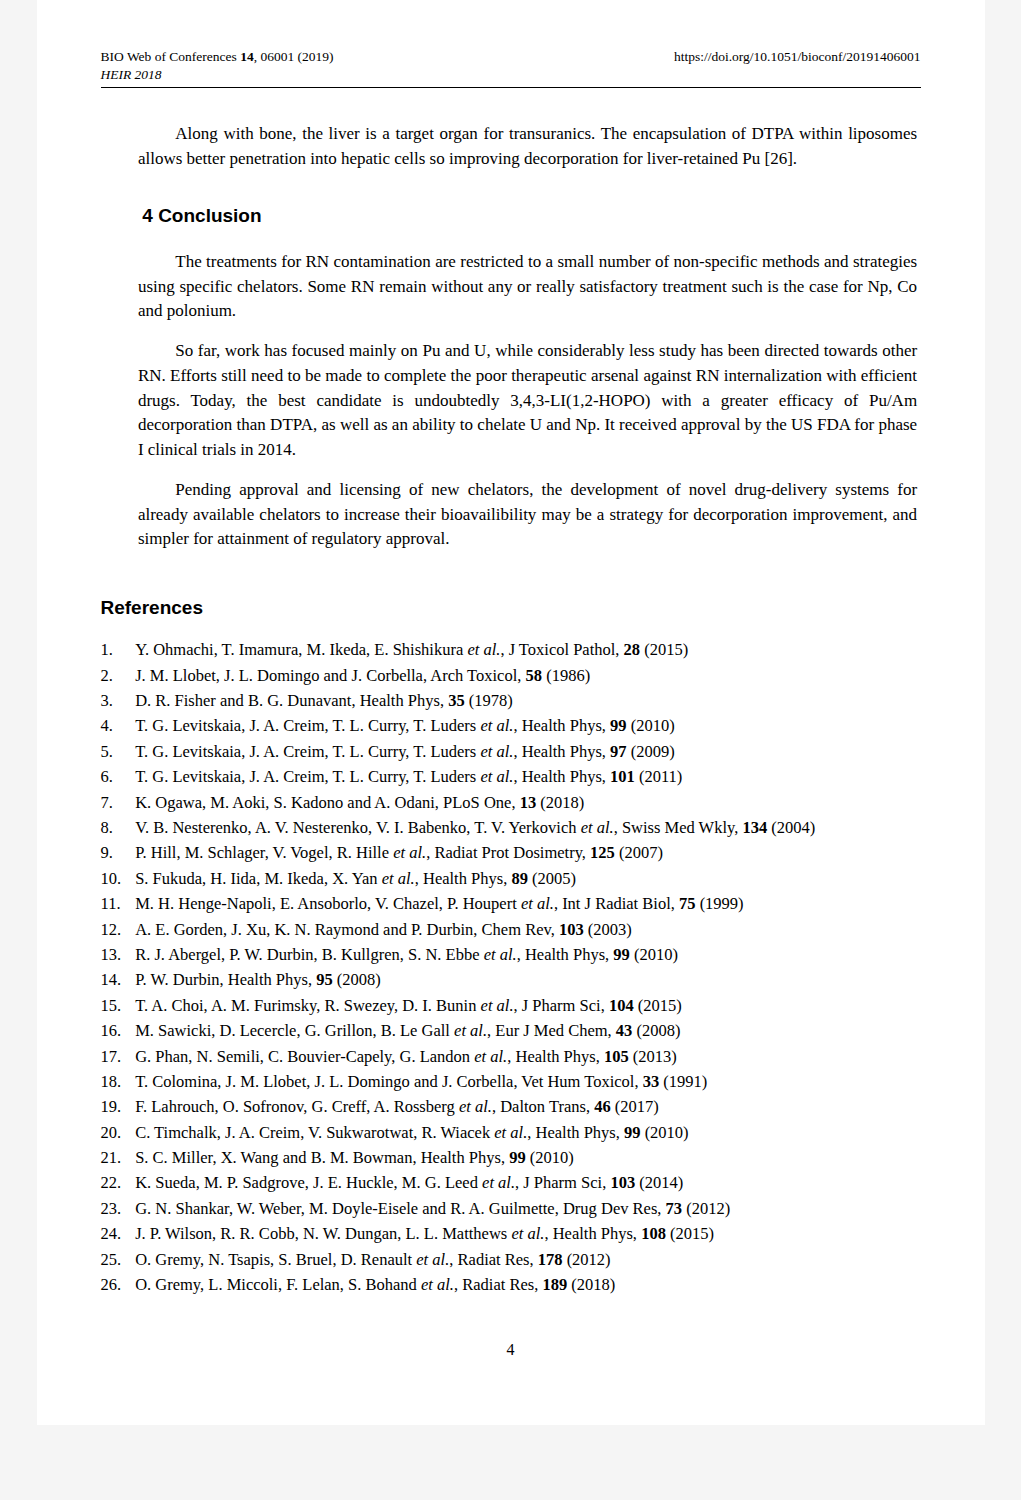BIO Web of Conferences 14, 06001 (2019)
HEIR 2018
https://doi.org/10.1051/bioconf/20191406001
Along with bone, the liver is a target organ for transuranics. The encapsulation of DTPA within liposomes allows better penetration into hepatic cells so improving decorporation for liver-retained Pu [26].
4 Conclusion
The treatments for RN contamination are restricted to a small number of non-specific methods and strategies using specific chelators. Some RN remain without any or really satisfactory treatment such is the case for Np, Co and polonium.
So far, work has focused mainly on Pu and U, while considerably less study has been directed towards other RN. Efforts still need to be made to complete the poor therapeutic arsenal against RN internalization with efficient drugs. Today, the best candidate is undoubtedly 3,4,3-LI(1,2-HOPO) with a greater efficacy of Pu/Am decorporation than DTPA, as well as an ability to chelate U and Np. It received approval by the US FDA for phase I clinical trials in 2014.
Pending approval and licensing of new chelators, the development of novel drug-delivery systems for already available chelators to increase their bioavailibility may be a strategy for decorporation improvement, and simpler for attainment of regulatory approval.
References
1. Y. Ohmachi, T. Imamura, M. Ikeda, E. Shishikura et al., J Toxicol Pathol, 28 (2015)
2. J. M. Llobet, J. L. Domingo and J. Corbella, Arch Toxicol, 58 (1986)
3. D. R. Fisher and B. G. Dunavant, Health Phys, 35 (1978)
4. T. G. Levitskaia, J. A. Creim, T. L. Curry, T. Luders et al., Health Phys, 99 (2010)
5. T. G. Levitskaia, J. A. Creim, T. L. Curry, T. Luders et al., Health Phys, 97 (2009)
6. T. G. Levitskaia, J. A. Creim, T. L. Curry, T. Luders et al., Health Phys, 101 (2011)
7. K. Ogawa, M. Aoki, S. Kadono and A. Odani, PLoS One, 13 (2018)
8. V. B. Nesterenko, A. V. Nesterenko, V. I. Babenko, T. V. Yerkovich et al., Swiss Med Wkly, 134 (2004)
9. P. Hill, M. Schlager, V. Vogel, R. Hille et al., Radiat Prot Dosimetry, 125 (2007)
10. S. Fukuda, H. Iida, M. Ikeda, X. Yan et al., Health Phys, 89 (2005)
11. M. H. Henge-Napoli, E. Ansoborlo, V. Chazel, P. Houpert et al., Int J Radiat Biol, 75 (1999)
12. A. E. Gorden, J. Xu, K. N. Raymond and P. Durbin, Chem Rev, 103 (2003)
13. R. J. Abergel, P. W. Durbin, B. Kullgren, S. N. Ebbe et al., Health Phys, 99 (2010)
14. P. W. Durbin, Health Phys, 95 (2008)
15. T. A. Choi, A. M. Furimsky, R. Swezey, D. I. Bunin et al., J Pharm Sci, 104 (2015)
16. M. Sawicki, D. Lecercle, G. Grillon, B. Le Gall et al., Eur J Med Chem, 43 (2008)
17. G. Phan, N. Semili, C. Bouvier-Capely, G. Landon et al., Health Phys, 105 (2013)
18. T. Colomina, J. M. Llobet, J. L. Domingo and J. Corbella, Vet Hum Toxicol, 33 (1991)
19. F. Lahrouch, O. Sofronov, G. Creff, A. Rossberg et al., Dalton Trans, 46 (2017)
20. C. Timchalk, J. A. Creim, V. Sukwarotwat, R. Wiacek et al., Health Phys, 99 (2010)
21. S. C. Miller, X. Wang and B. M. Bowman, Health Phys, 99 (2010)
22. K. Sueda, M. P. Sadgrove, J. E. Huckle, M. G. Leed et al., J Pharm Sci, 103 (2014)
23. G. N. Shankar, W. Weber, M. Doyle-Eisele and R. A. Guilmette, Drug Dev Res, 73 (2012)
24. J. P. Wilson, R. R. Cobb, N. W. Dungan, L. L. Matthews et al., Health Phys, 108 (2015)
25. O. Gremy, N. Tsapis, S. Bruel, D. Renault et al., Radiat Res, 178 (2012)
26. O. Gremy, L. Miccoli, F. Lelan, S. Bohand et al., Radiat Res, 189 (2018)
4